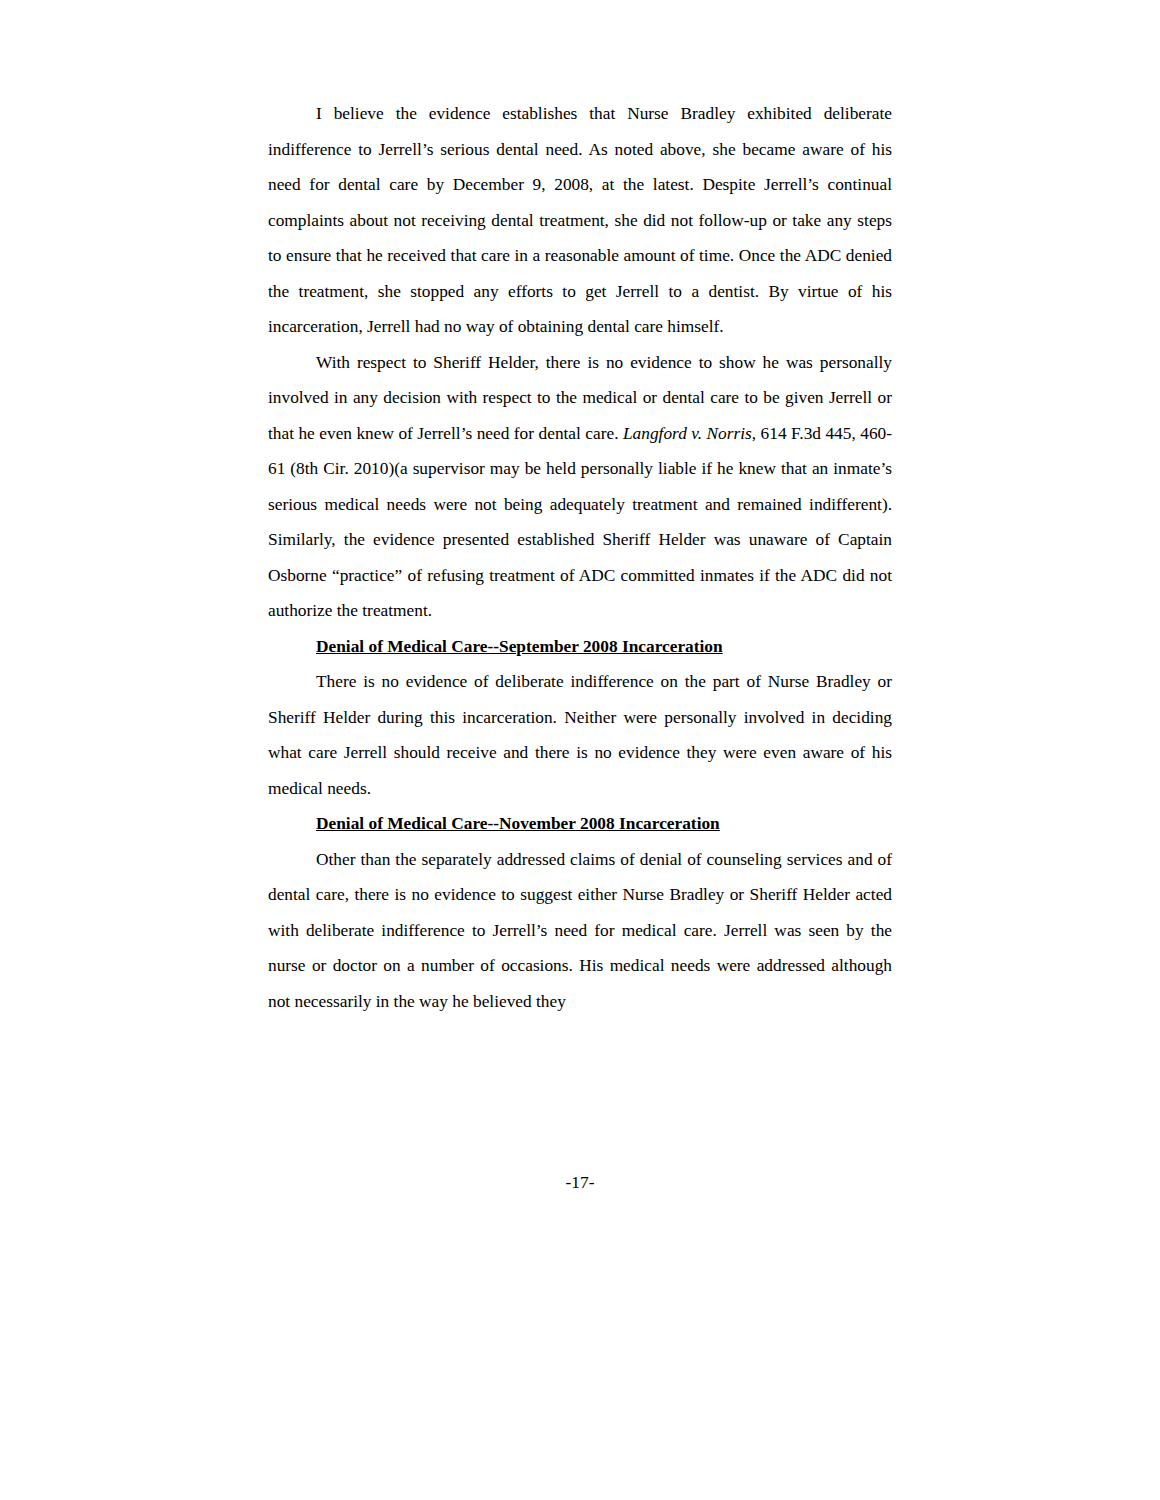I believe the evidence establishes that Nurse Bradley exhibited deliberate indifference to Jerrell’s serious dental need. As noted above, she became aware of his need for dental care by December 9, 2008, at the latest. Despite Jerrell’s continual complaints about not receiving dental treatment, she did not follow-up or take any steps to ensure that he received that care in a reasonable amount of time. Once the ADC denied the treatment, she stopped any efforts to get Jerrell to a dentist. By virtue of his incarceration, Jerrell had no way of obtaining dental care himself.
With respect to Sheriff Helder, there is no evidence to show he was personally involved in any decision with respect to the medical or dental care to be given Jerrell or that he even knew of Jerrell’s need for dental care. Langford v. Norris, 614 F.3d 445, 460-61 (8th Cir. 2010)(a supervisor may be held personally liable if he knew that an inmate’s serious medical needs were not being adequately treatment and remained indifferent). Similarly, the evidence presented established Sheriff Helder was unaware of Captain Osborne “practice” of refusing treatment of ADC committed inmates if the ADC did not authorize the treatment.
Denial of Medical Care--September 2008 Incarceration
There is no evidence of deliberate indifference on the part of Nurse Bradley or Sheriff Helder during this incarceration. Neither were personally involved in deciding what care Jerrell should receive and there is no evidence they were even aware of his medical needs.
Denial of Medical Care--November 2008 Incarceration
Other than the separately addressed claims of denial of counseling services and of dental care, there is no evidence to suggest either Nurse Bradley or Sheriff Helder acted with deliberate indifference to Jerrell’s need for medical care. Jerrell was seen by the nurse or doctor on a number of occasions. His medical needs were addressed although not necessarily in the way he believed they
-17-